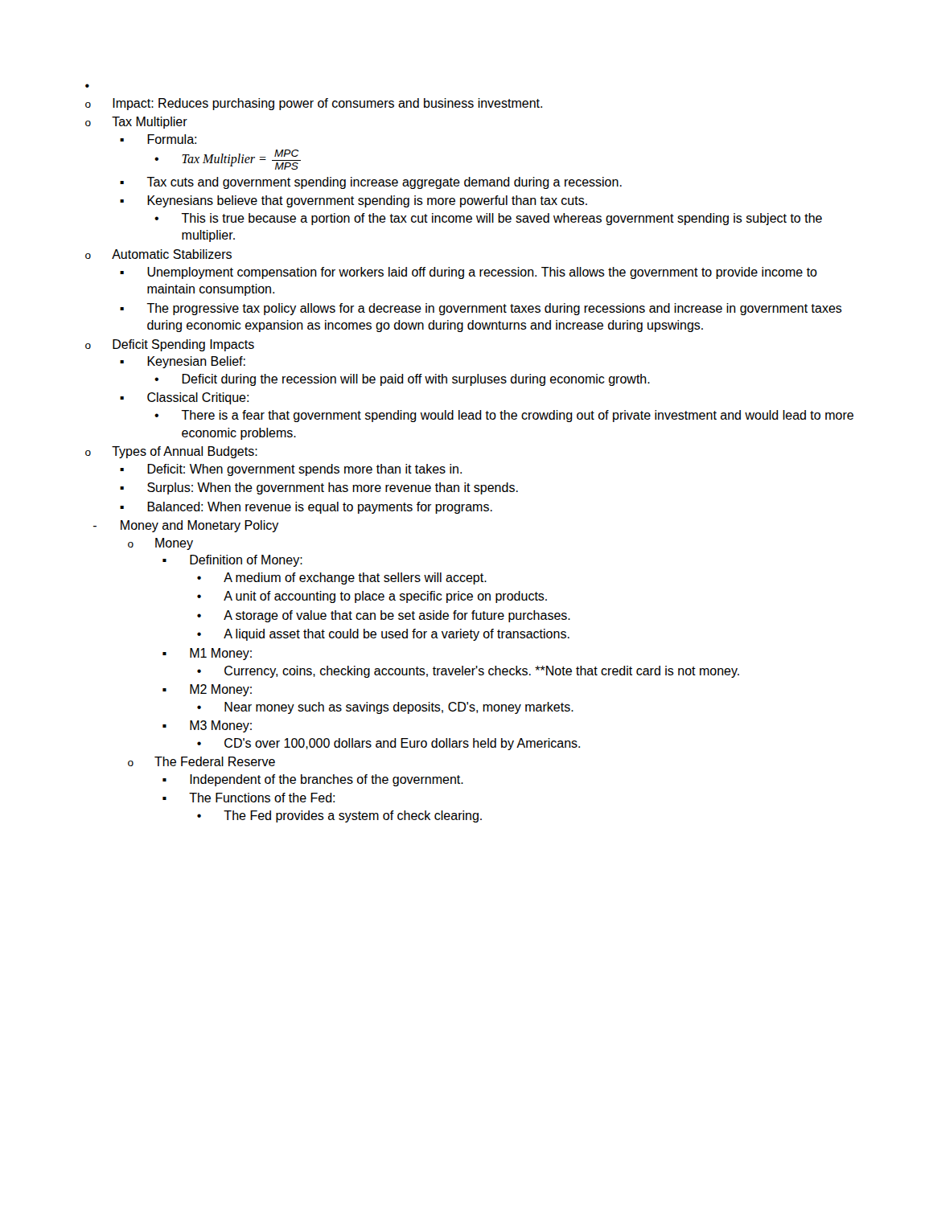Impact: Reduces purchasing power of consumers and business investment.
Tax Multiplier
Formula:
Tax Multiplier = MPC MPS
Tax cuts and government spending increase aggregate demand during a recession.
Keynesians believe that government spending is more powerful than tax cuts.
This is true because a portion of the tax cut income will be saved whereas government spending is subject to the multiplier.
Automatic Stabilizers
Unemployment compensation for workers laid off during a recession. This allows the government to provide income to maintain consumption.
The progressive tax policy allows for a decrease in government taxes during recessions and increase in government taxes during economic expansion as incomes go down during downturns and increase during upswings.
Deficit Spending Impacts
Keynesian Belief:
Deficit during the recession will be paid off with surpluses during economic growth.
Classical Critique:
There is a fear that government spending would lead to the crowding out of private investment and would lead to more economic problems.
Types of Annual Budgets:
Deficit: When government spends more than it takes in.
Surplus: When the government has more revenue than it spends.
Balanced: When revenue is equal to payments for programs.
Money and Monetary Policy
Money
Definition of Money:
A medium of exchange that sellers will accept.
A unit of accounting to place a specific price on products.
A storage of value that can be set aside for future purchases.
A liquid asset that could be used for a variety of transactions.
M1 Money:
Currency, coins, checking accounts, traveler's checks. **Note that credit card is not money.
M2 Money:
Near money such as savings deposits, CD's, money markets.
M3 Money:
CD's over 100,000 dollars and Euro dollars held by Americans.
The Federal Reserve
Independent of the branches of the government.
The Functions of the Fed:
The Fed provides a system of check clearing.